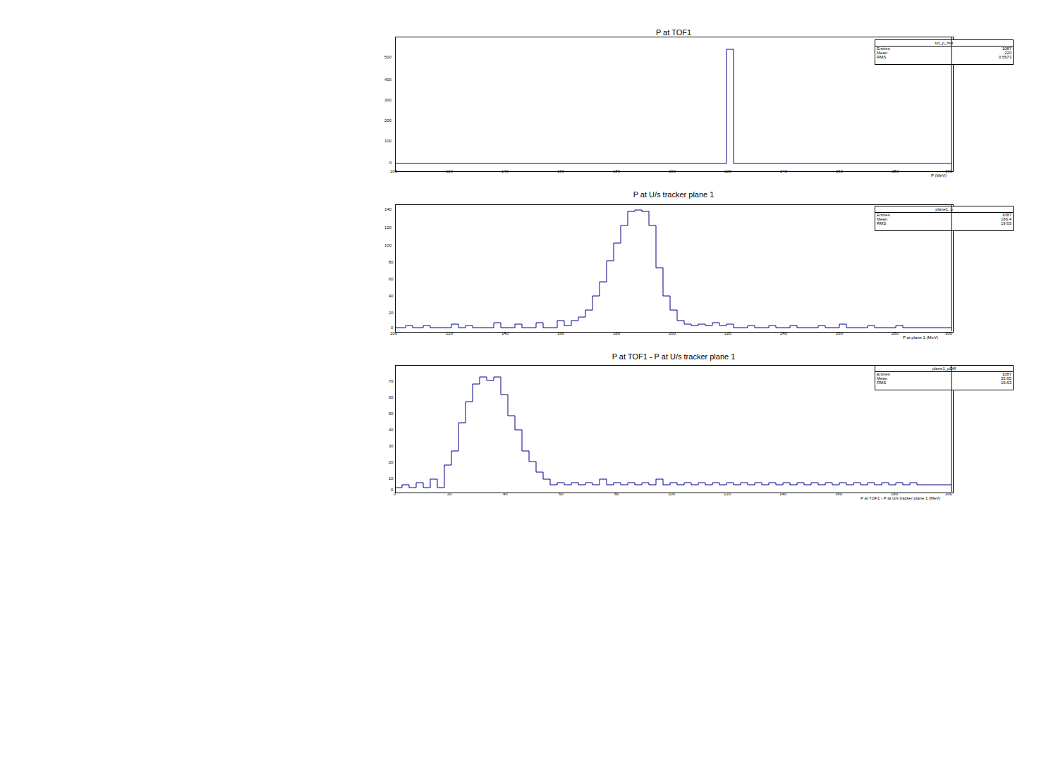P at TOF1
tof_p_hist
| Entries | 1087 |
| Mean | 220 |
| RMS | 0.5673 |
500
400
300
200
100
0
100
120
140
160
180
200
220
240
260
280
300
P (MeV)
P at U/s tracker plane 1
plane1_p
| Entries | 1087 |
| Mean | 186.4 |
| RMS | 19.63 |
140
120
100
80
60
40
20
0
100
120
140
160
180
200
220
240
260
280
300
P at plane 1 (MeV)
P at TOF1 - P at U/s tracker plane 1
plane1_pDiff
| Entries | 1087 |
| Mean | 33.65 |
| RMS | 19.63 |
70
60
50
40
30
20
10
0
0
20
40
60
80
100
120
140
160
180
200
P at TOF1 - P at U/s tracker plane 1 (MeV)